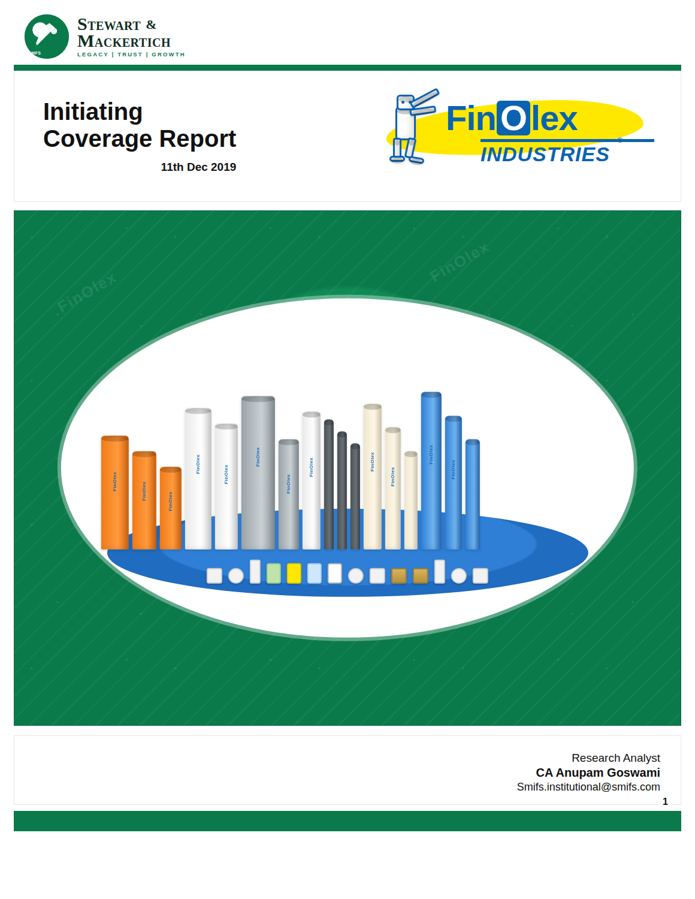STEWART &
MACKERTICH
LEGACY | TRUST | GROWTH
Initiating
Coverage Report
11th Dec 2019
FinOlex
®
INDUSTRIES
FinOlex FinOlex FinOlex FinOlex
FinOlex
FinOlex
FinOlex
FinOlex
FinOlex
FinOlex
FinOlex
FinOlex
FinOlex
FinOlex
FinOlex
FinOlex
Research Analyst
CA Anupam Goswami
Smifs.institutional@smifs.com
1